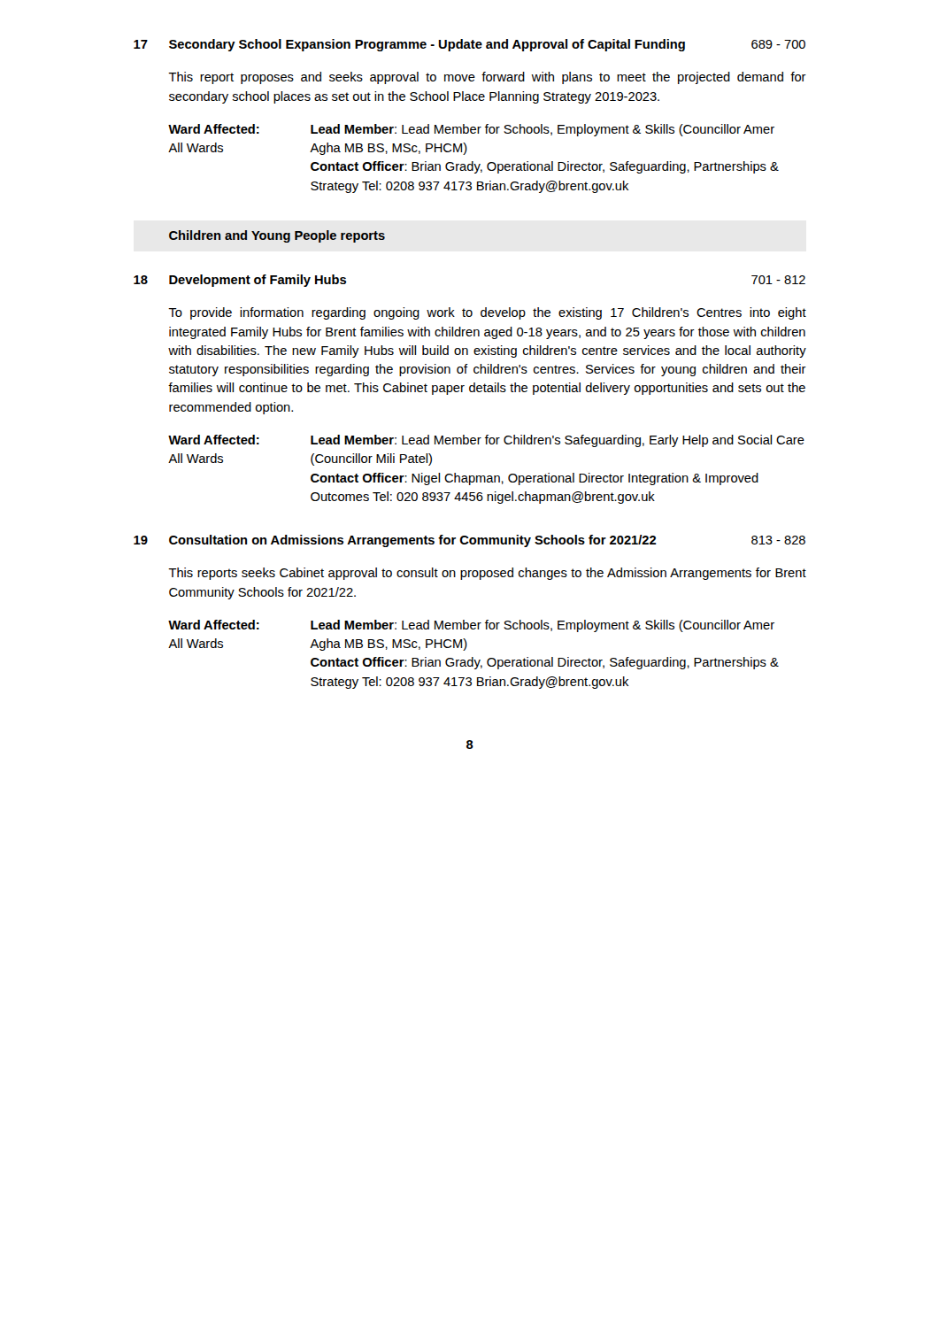17
Secondary School Expansion Programme - Update and Approval of Capital Funding
689 - 700
This report proposes and seeks approval to move forward with plans to meet the projected demand for secondary school places as set out in the School Place Planning Strategy 2019-2023.
Ward Affected: All Wards
Lead Member: Lead Member for Schools, Employment & Skills (Councillor Amer Agha MB BS, MSc, PHCM)
Contact Officer: Brian Grady, Operational Director, Safeguarding, Partnerships & Strategy Tel: 0208 937 4173 Brian.Grady@brent.gov.uk
Children and Young People reports
18
Development of Family Hubs
701 - 812
To provide information regarding ongoing work to develop the existing 17 Children's Centres into eight integrated Family Hubs for Brent families with children aged 0-18 years, and to 25 years for those with children with disabilities. The new Family Hubs will build on existing children's centre services and the local authority statutory responsibilities regarding the provision of children's centres. Services for young children and their families will continue to be met. This Cabinet paper details the potential delivery opportunities and sets out the recommended option.
Ward Affected: All Wards
Lead Member: Lead Member for Children's Safeguarding, Early Help and Social Care (Councillor Mili Patel)
Contact Officer: Nigel Chapman, Operational Director Integration & Improved Outcomes Tel: 020 8937 4456 nigel.chapman@brent.gov.uk
19
Consultation on Admissions Arrangements for Community Schools for 2021/22
813 - 828
This reports seeks Cabinet approval to consult on proposed changes to the Admission Arrangements for Brent Community Schools for 2021/22.
Ward Affected: All Wards
Lead Member: Lead Member for Schools, Employment & Skills (Councillor Amer Agha MB BS, MSc, PHCM)
Contact Officer: Brian Grady, Operational Director, Safeguarding, Partnerships & Strategy Tel: 0208 937 4173 Brian.Grady@brent.gov.uk
8